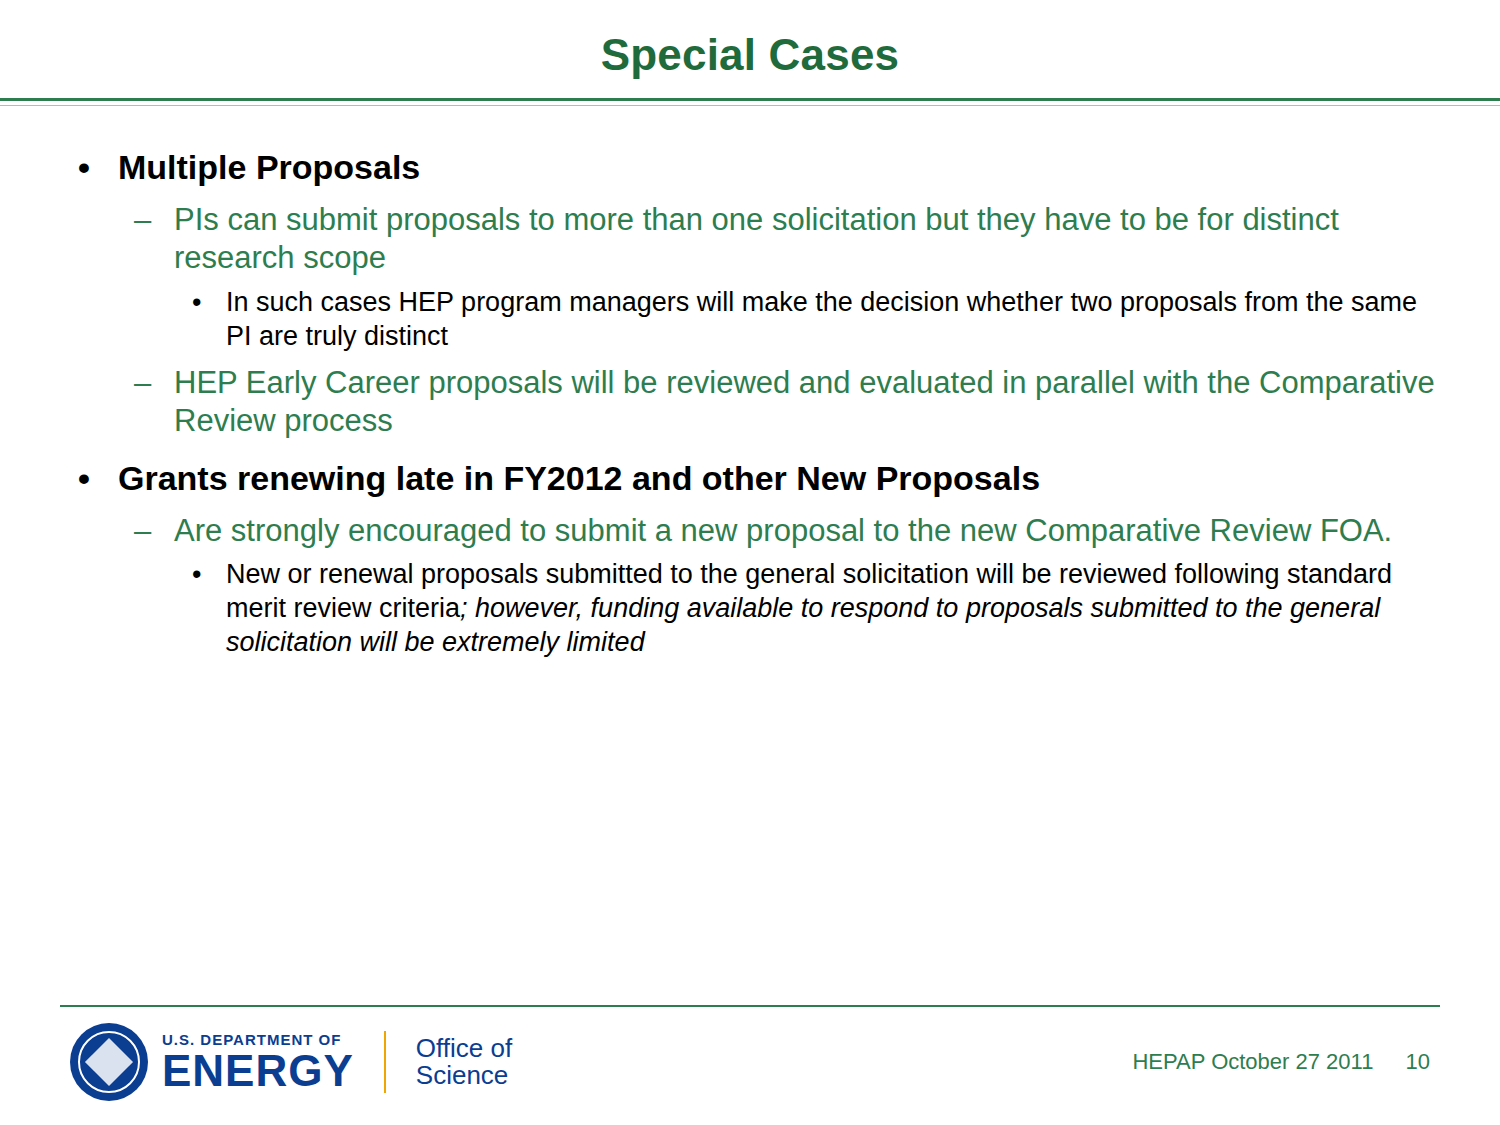Special Cases
Multiple Proposals
PIs can submit proposals to more than one solicitation but they have to be for distinct research scope
In such cases HEP program managers will make the decision whether two proposals from the same PI are truly distinct
HEP Early Career proposals will be reviewed and evaluated in parallel with the Comparative Review process
Grants renewing late in FY2012 and other New Proposals
Are strongly encouraged to submit a new proposal to the new Comparative Review FOA.
New or renewal proposals submitted to the general solicitation will be reviewed following standard merit review criteria; however, funding available to respond to proposals submitted to the general solicitation will be extremely limited
U.S. Department of Energy
Office of Science
HEPAP October 27 2011 10